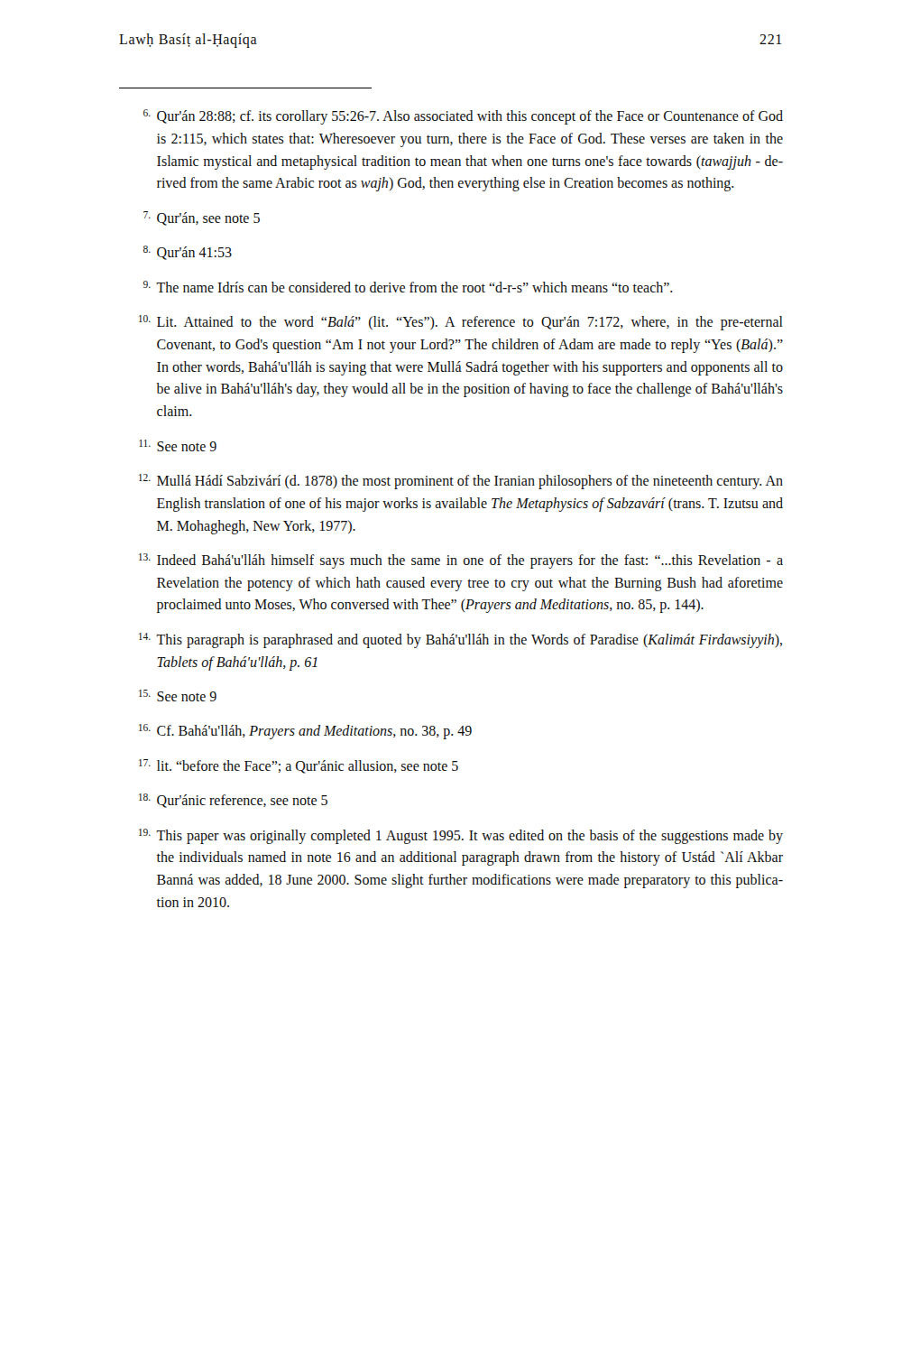Lawḥ Basíṭ al-Ḥaqíqa 221
6. Qur'án 28:88; cf. its corollary 55:26-7. Also associated with this concept of the Face or Countenance of God is 2:115, which states that: Wheresoever you turn, there is the Face of God. These verses are taken in the Islamic mystical and metaphysical tradition to mean that when one turns one's face towards (tawajjuh - derived from the same Arabic root as wajh) God, then everything else in Creation becomes as nothing.
7. Qur'án, see note 5
8. Qur'án 41:53
9. The name Idrís can be considered to derive from the root “d-r-s” which means “to teach”.
10. Lit. Attained to the word “Balá” (lit. “Yes”). A reference to Qur'án 7:172, where, in the pre-eternal Covenant, to God's question “Am I not your Lord?” The children of Adam are made to reply “Yes (Balá).” In other words, Bahá'u'lláh is saying that were Mullá Sadrá together with his supporters and opponents all to be alive in Bahá'u'lláh's day, they would all be in the position of having to face the challenge of Bahá'u'lláh's claim.
11. See note 9
12. Mullá Hádí Sabzivárí (d. 1878) the most prominent of the Iranian philosophers of the nineteenth century. An English translation of one of his major works is available The Metaphysics of Sabzavárí (trans. T. Izutsu and M. Mohaghegh, New York, 1977).
13. Indeed Bahá'u'lláh himself says much the same in one of the prayers for the fast: “...this Revelation - a Revelation the potency of which hath caused every tree to cry out what the Burning Bush had aforetime proclaimed unto Moses, Who conversed with Thee” (Prayers and Meditations, no. 85, p. 144).
14. This paragraph is paraphrased and quoted by Bahá'u'lláh in the Words of Paradise (Kalimát Firdawsiyyih), Tablets of Bahá'u'lláh, p. 61
15. See note 9
16. Cf. Bahá'u'lláh, Prayers and Meditations, no. 38, p. 49
17. lit. “before the Face”; a Qur'ánic allusion, see note 5
18. Qur'ánic reference, see note 5
19. This paper was originally completed 1 August 1995. It was edited on the basis of the suggestions made by the individuals named in note 16 and an additional paragraph drawn from the history of Ustád `Alí Akbar Banná was added, 18 June 2000. Some slight further modifications were made preparatory to this publication in 2010.